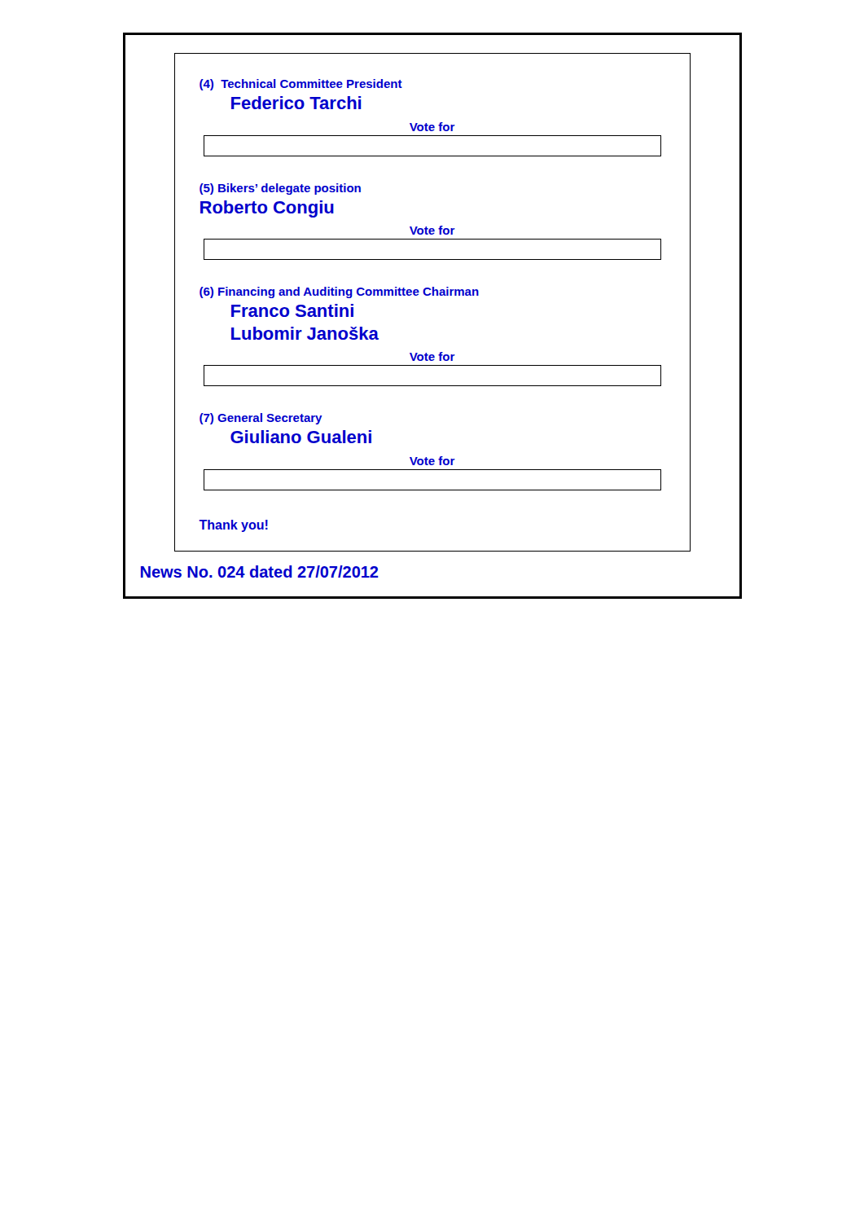(4) Technical Committee President
Federico Tarchi
Vote for
(5) Bikers’ delegate position
Roberto Congiu
Vote for
(6) Financing and Auditing Committee Chairman
Franco Santini
Lubomir Janoška
Vote for
(7) General Secretary
Giuliano Gualeni
Vote for
Thank you!
News No. 024 dated 27/07/2012